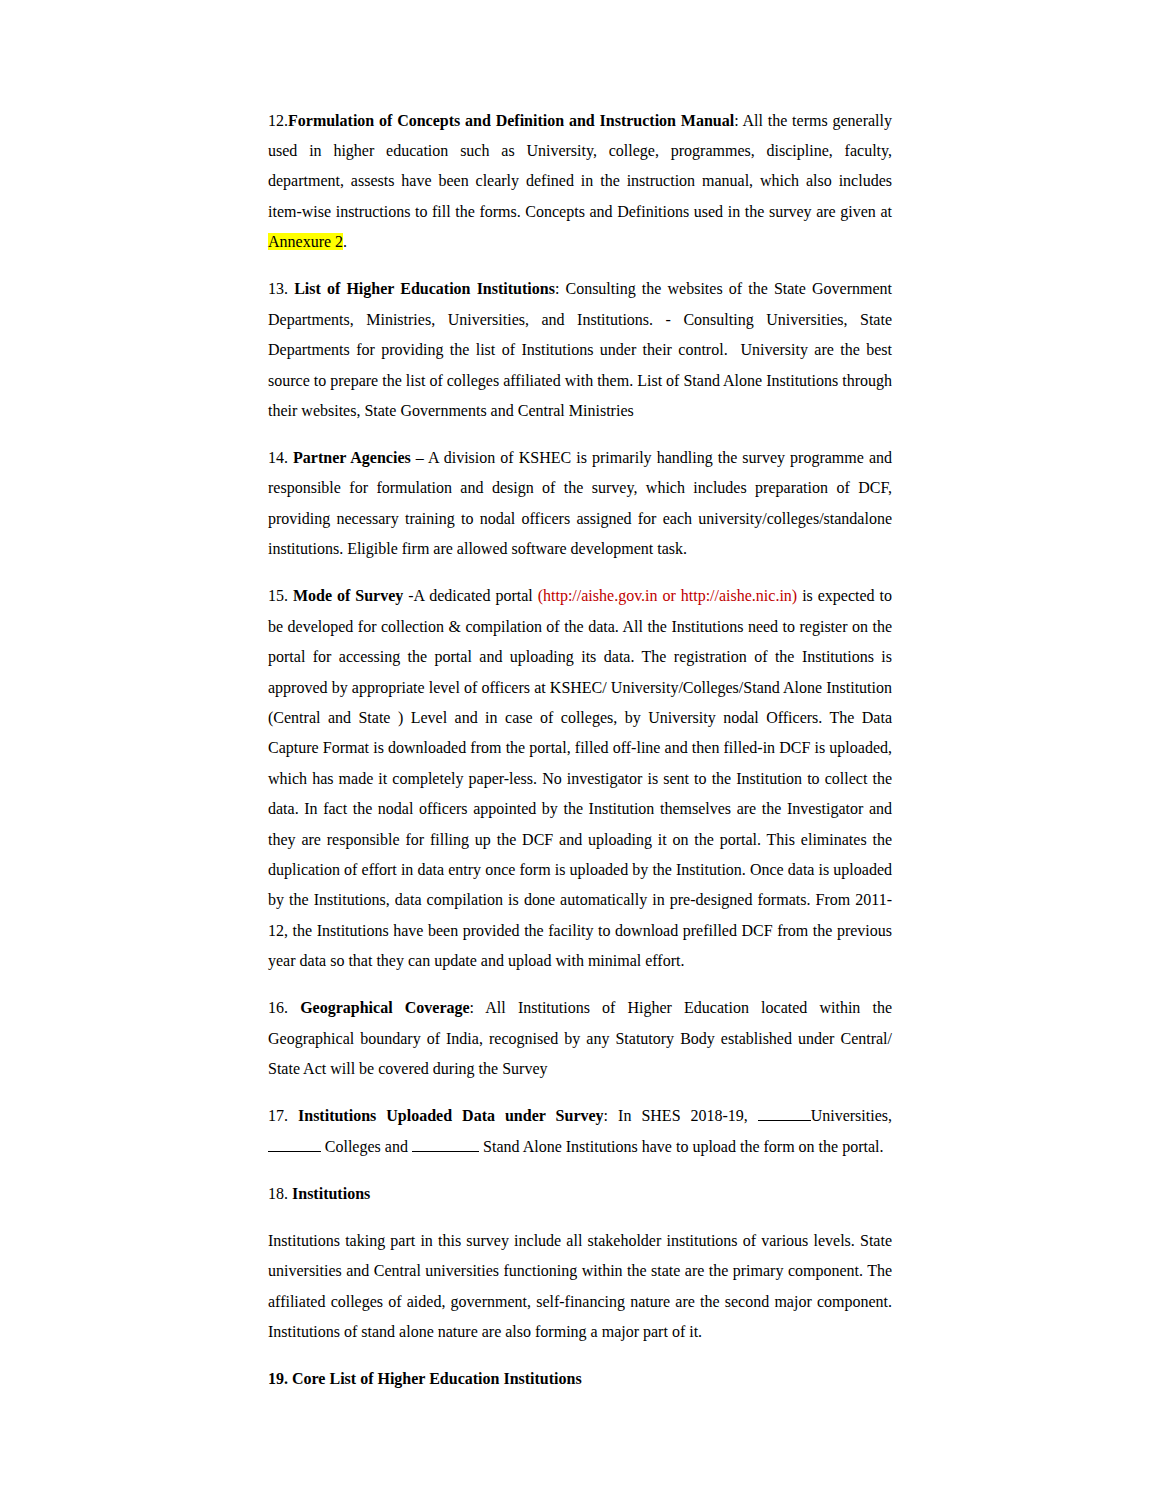12.Formulation of Concepts and Definition and Instruction Manual: All the terms generally used in higher education such as University, college, programmes, discipline, faculty, department, assests have been clearly defined in the instruction manual, which also includes item-wise instructions to fill the forms. Concepts and Definitions used in the survey are given at Annexure 2.
13. List of Higher Education Institutions: Consulting the websites of the State Government Departments, Ministries, Universities, and Institutions. - Consulting Universities, State Departments for providing the list of Institutions under their control. University are the best source to prepare the list of colleges affiliated with them. List of Stand Alone Institutions through their websites, State Governments and Central Ministries
14. Partner Agencies – A division of KSHEC is primarily handling the survey programme and responsible for formulation and design of the survey, which includes preparation of DCF, providing necessary training to nodal officers assigned for each university/colleges/standalone institutions. Eligible firm are allowed software development task.
15. Mode of Survey -A dedicated portal (http://aishe.gov.in or http://aishe.nic.in) is expected to be developed for collection & compilation of the data. All the Institutions need to register on the portal for accessing the portal and uploading its data. The registration of the Institutions is approved by appropriate level of officers at KSHEC/ University/Colleges/Stand Alone Institution (Central and State ) Level and in case of colleges, by University nodal Officers. The Data Capture Format is downloaded from the portal, filled off-line and then filled-in DCF is uploaded, which has made it completely paper-less. No investigator is sent to the Institution to collect the data. In fact the nodal officers appointed by the Institution themselves are the Investigator and they are responsible for filling up the DCF and uploading it on the portal. This eliminates the duplication of effort in data entry once form is uploaded by the Institution. Once data is uploaded by the Institutions, data compilation is done automatically in pre-designed formats. From 2011-12, the Institutions have been provided the facility to download prefilled DCF from the previous year data so that they can update and upload with minimal effort.
16. Geographical Coverage: All Institutions of Higher Education located within the Geographical boundary of India, recognised by any Statutory Body established under Central/ State Act will be covered during the Survey
17. Institutions Uploaded Data under Survey: In SHES 2018-19, Universities, Colleges and Stand Alone Institutions have to upload the form on the portal.
18. Institutions
Institutions taking part in this survey include all stakeholder institutions of various levels. State universities and Central universities functioning within the state are the primary component. The affiliated colleges of aided, government, self-financing nature are the second major component. Institutions of stand alone nature are also forming a major part of it.
19. Core List of Higher Education Institutions